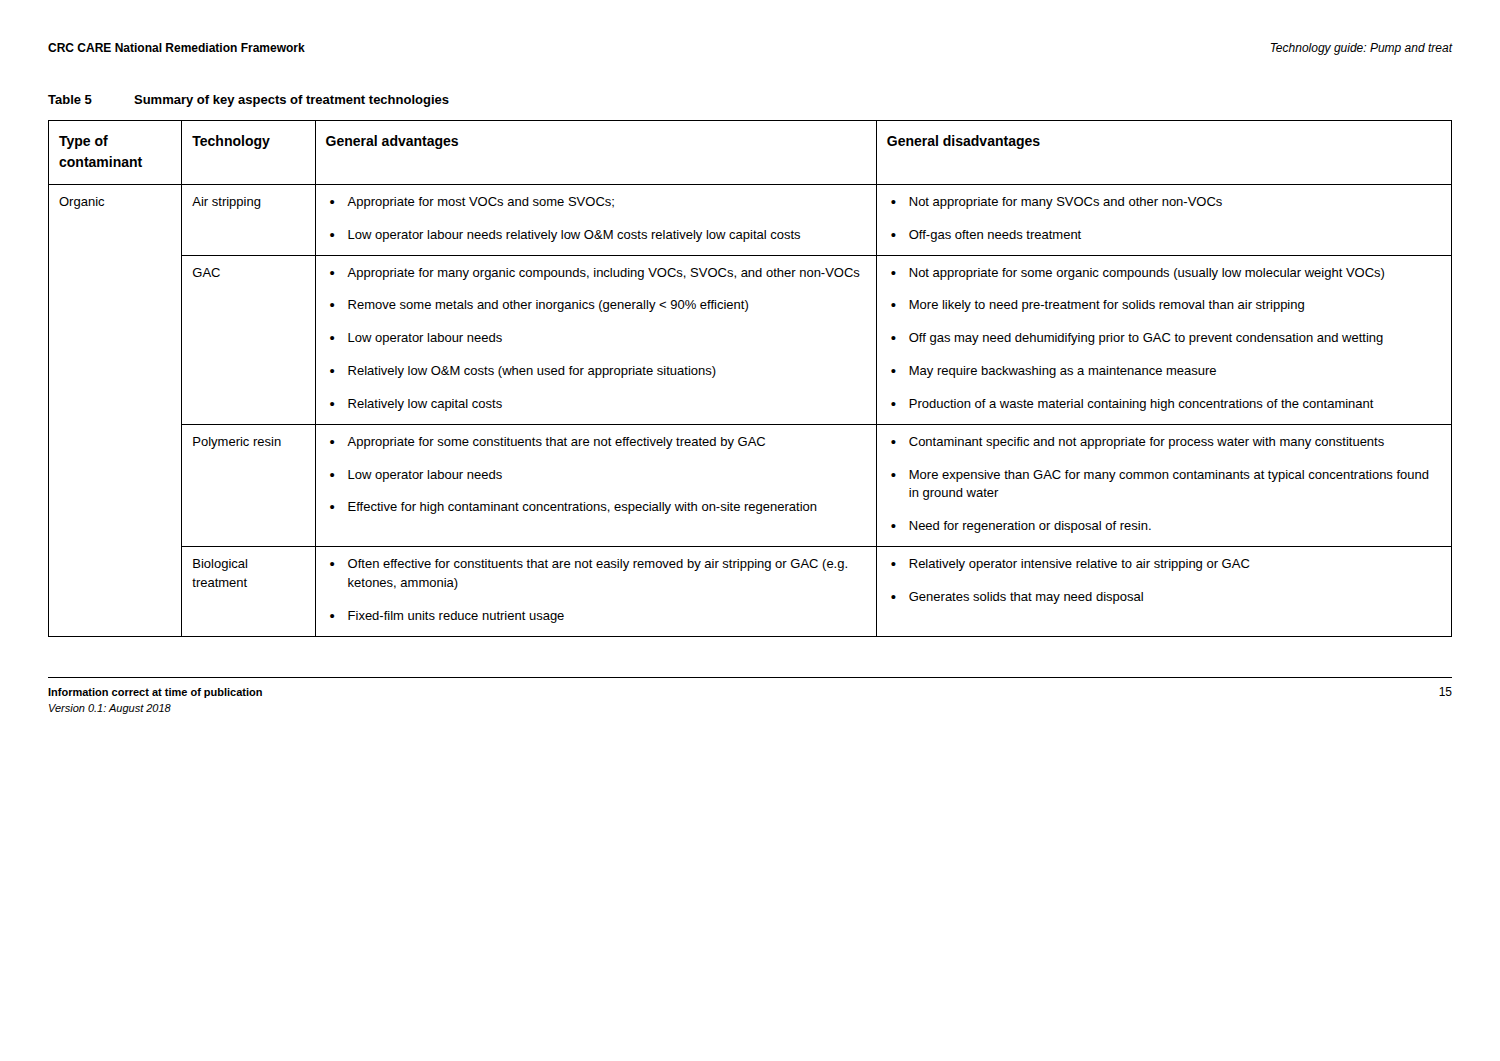CRC CARE National Remediation Framework
Technology guide: Pump and treat
Table 5 Summary of key aspects of treatment technologies
| Type of contaminant | Technology | General advantages | General disadvantages |
| --- | --- | --- | --- |
| Organic | Air stripping | Appropriate for most VOCs and some SVOCs; Low operator labour needs relatively low O&M costs relatively low capital costs | Not appropriate for many SVOCs and other non-VOCs Off-gas often needs treatment |
| GAC | Appropriate for many organic compounds, including VOCs, SVOCs, and other non-VOCs Remove some metals and other inorganics (generally < 90% efficient) Low operator labour needs Relatively low O&M costs (when used for appropriate situations) Relatively low capital costs | Not appropriate for some organic compounds (usually low molecular weight VOCs) More likely to need pre-treatment for solids removal than air stripping Off gas may need dehumidifying prior to GAC to prevent condensation and wetting May require backwashing as a maintenance measure Production of a waste material containing high concentrations of the contaminant |
| Polymeric resin | Appropriate for some constituents that are not effectively treated by GAC Low operator labour needs Effective for high contaminant concentrations, especially with on-site regeneration | Contaminant specific and not appropriate for process water with many constituents More expensive than GAC for many common contaminants at typical concentrations found in ground water Need for regeneration or disposal of resin. |
| Biological treatment | Often effective for constituents that are not easily removed by air stripping or GAC (e.g. ketones, ammonia) Fixed-film units reduce nutrient usage | Relatively operator intensive relative to air stripping or GAC Generates solids that may need disposal |
Information correct at time of publication
Version 0.1: August 2018
15